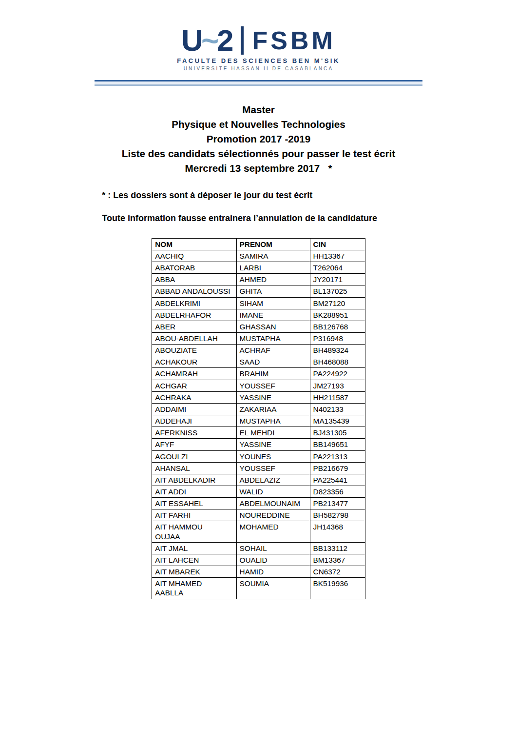U~2
FSBM
FACULTE DES SCIENCES BEN M'SIK
UNIVERSITE HASSAN II DE CASABLANCA
Master Physique et Nouvelles Technologies Promotion 2017 -2019 Liste des candidats sélectionnés pour passer le test écrit Mercredi 13 septembre 2017 *
* : Les dossiers sont à déposer le jour du test écrit
Toute information fausse entrainera l’annulation de la candidature
| NOM | PRENOM | CIN |
| --- | --- | --- |
| AACHIQ | SAMIRA | HH13367 |
| ABATORAB | LARBI | T262064 |
| ABBA | AHMED | JY20171 |
| ABBAD ANDALOUSSI | GHITA | BL137025 |
| ABDELKRIMI | SIHAM | BM27120 |
| ABDELRHAFOR | IMANE | BK288951 |
| ABER | GHASSAN | BB126768 |
| ABOU-ABDELLAH | MUSTAPHA | P316948 |
| ABOUZIATE | ACHRAF | BH489324 |
| ACHAKOUR | SAAD | BH468088 |
| ACHAMRAH | BRAHIM | PA224922 |
| ACHGAR | YOUSSEF | JM27193 |
| ACHRAKA | YASSINE | HH211587 |
| ADDAIMI | ZAKARIAA | N402133 |
| ADDEHAJI | MUSTAPHA | MA135439 |
| AFERKNISS | EL MEHDI | BJ431305 |
| AFYF | YASSINE | BB149651 |
| AGOULZI | YOUNES | PA221313 |
| AHANSAL | YOUSSEF | PB216679 |
| AIT ABDELKADIR | ABDELAZIZ | PA225441 |
| AIT ADDI | WALID | D823356 |
| AIT ESSAHEL | ABDELMOUNAIM | PB213477 |
| AIT FARHI | NOUREDDINE | BH582798 |
| AIT HAMMOU OUJAA | MOHAMED | JH14368 |
| AIT JMAL | SOHAIL | BB133112 |
| AIT LAHCEN | OUALID | BM13367 |
| AIT MBAREK | HAMID | CN6372 |
| AIT MHAMED AABLLA | SOUMIA | BK519936 |